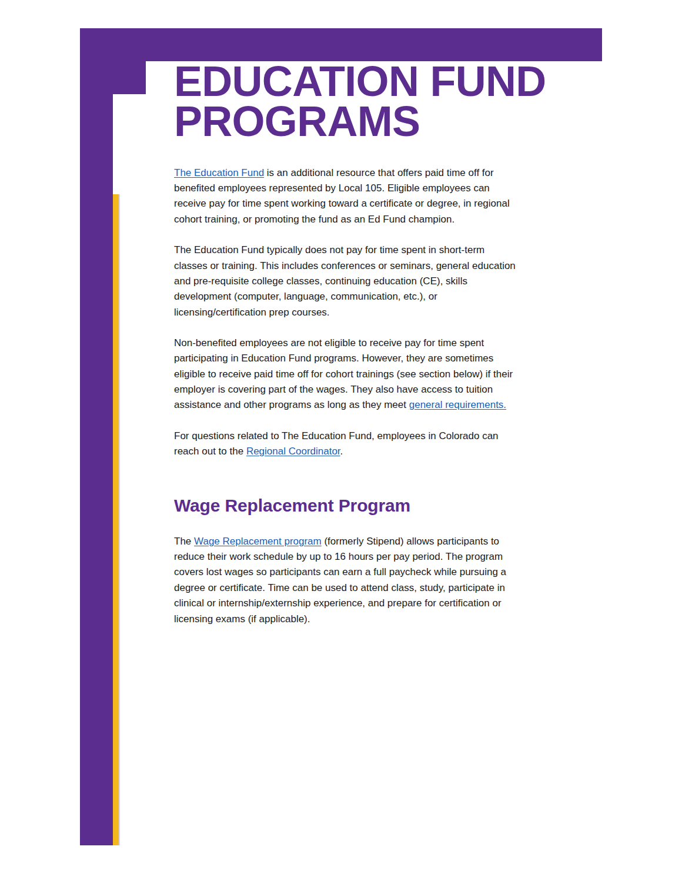Education Fund Programs
The Education Fund is an additional resource that offers paid time off for benefited employees represented by Local 105. Eligible employees can receive pay for time spent working toward a certificate or degree, in regional cohort training, or promoting the fund as an Ed Fund champion.
The Education Fund typically does not pay for time spent in short-term classes or training. This includes conferences or seminars, general education and pre-requisite college classes, continuing education (CE), skills development (computer, language, communication, etc.), or licensing/certification prep courses.
Non-benefited employees are not eligible to receive pay for time spent participating in Education Fund programs. However, they are sometimes eligible to receive paid time off for cohort trainings (see section below) if their employer is covering part of the wages. They also have access to tuition assistance and other programs as long as they meet general requirements.
For questions related to The Education Fund, employees in Colorado can reach out to the Regional Coordinator.
Wage Replacement Program
The Wage Replacement program (formerly Stipend) allows participants to reduce their work schedule by up to 16 hours per pay period. The program covers lost wages so participants can earn a full paycheck while pursuing a degree or certificate. Time can be used to attend class, study, participate in clinical or internship/externship experience, and prepare for certification or licensing exams (if applicable).